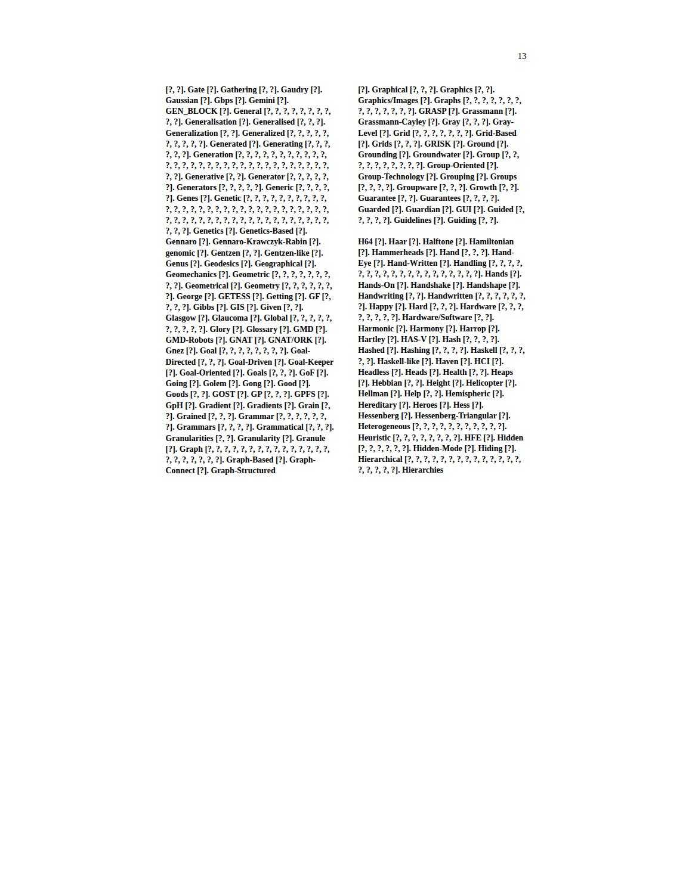13
[?, ?]. Gate [?]. Gathering [?, ?]. Gaudry [?]. Gaussian [?]. Gbps [?]. Gemini [?]. GEN_BLOCK [?]. General [?, ?, ?, ?, ?, ?, ?, ?, ?, ?]. Generalisation [?]. Generalised [?, ?, ?]. Generalization [?, ?]. Generalized [?, ?, ?, ?, ?, ?, ?, ?, ?, ?]. Generated [?]. Generating [?, ?, ?, ?, ?, ?]. Generation [?, ?, ?, ?, ?, ?, ?, ?, ?, ?, ?, ?, ?, ?, ?, ?, ?, ?, ?, ?, ?, ?, ?, ?, ?, ?, ?, ?, ?, ?, ?, ?, ?]. Generative [?, ?]. Generator [?, ?, ?, ?, ?, ?]. Generators [?, ?, ?, ?, ?]. Generic [?, ?, ?, ?, ?]. Genes [?]. Genetic [?, ?, ?, ?, ?, ?, ?, ?, ?, ?, ?, ?, ?, ?, ?, ?, ?, ?, ?, ?, ?, ?, ?, ?, ?, ?, ?, ?, ?, ?, ?, ?, ?, ?, ?, ?, ?, ?, ?, ?, ?, ?, ?, ?, ?, ?, ?, ?, ?, ?, ?, ?, ?]. Genetics [?]. Genetics-Based [?]. Gennaro [?]. Gennaro-Krawczyk-Rabin [?]. genomic [?]. Gentzen [?, ?]. Gentzen-like [?]. Genus [?]. Geodesics [?]. Geographical [?]. Geomechanics [?]. Geometric [?, ?, ?, ?, ?, ?, ?, ?, ?]. Geometrical [?]. Geometry [?, ?, ?, ?, ?, ?, ?]. George [?]. GETESS [?]. Getting [?]. GF [?, ?, ?, ?]. Gibbs [?]. GIS [?]. Given [?, ?]. Glasgow [?]. Glaucoma [?]. Global [?, ?, ?, ?, ?, ?, ?, ?, ?, ?]. Glory [?]. Glossary [?]. GMD [?]. GMD-Robots [?]. GNAT [?]. GNAT/ORK [?]. Gnez [?]. Goal [?, ?, ?, ?, ?, ?, ?, ?]. Goal-Directed [?, ?, ?]. Goal-Driven [?]. Goal-Keeper [?]. Goal-Oriented [?]. Goals [?, ?, ?]. GoF [?]. Going [?]. Golem [?]. Gong [?]. Good [?]. Goods [?, ?]. GOST [?]. GP [?, ?, ?]. GPFS [?]. GpH [?]. Gradient [?]. Gradients [?]. Grain [?, ?]. Grained [?, ?, ?]. Grammar [?, ?, ?, ?, ?, ?, ?]. Grammars [?, ?, ?, ?]. Grammatical [?, ?, ?]. Granularities [?, ?]. Granularity [?]. Granule [?]. Graph [?, ?, ?, ?, ?, ?, ?, ?, ?, ?, ?, ?, ?, ?, ?, ?, ?, ?, ?, ?, ?, ?]. Graph-Based [?]. Graph-Connect [?]. Graph-Structured
[?]. Graphical [?, ?, ?]. Graphics [?, ?]. Graphics/Images [?]. Graphs [?, ?, ?, ?, ?, ?, ?, ?, ?, ?, ?, ?, ?, ?]. GRASP [?]. Grassmann [?]. Grassmann-Cayley [?]. Gray [?, ?, ?]. Gray-Level [?]. Grid [?, ?, ?, ?, ?, ?, ?]. Grid-Based [?]. Grids [?, ?, ?]. GRISK [?]. Ground [?]. Grounding [?]. Groundwater [?]. Group [?, ?, ?, ?, ?, ?, ?, ?, ?, ?]. Group-Oriented [?]. Group-Technology [?]. Grouping [?]. Groups [?, ?, ?, ?]. Groupware [?, ?, ?]. Growth [?, ?]. Guarantee [?, ?]. Guarantees [?, ?, ?, ?]. Guarded [?]. Guardian [?]. GUI [?]. Guided [?, ?, ?, ?, ?]. Guidelines [?]. Guiding [?, ?].
H64 [?]. Haar [?]. Halftone [?]. Hamiltonian [?]. Hammerheads [?]. Hand [?, ?, ?]. Hand-Eye [?]. Hand-Written [?]. Handling [?, ?, ?, ?, ?, ?, ?, ?, ?, ?, ?, ?, ?, ?, ?, ?, ?, ?, ?]. Hands [?]. Hands-On [?]. Handshake [?]. Handshape [?]. Handwriting [?, ?]. Handwritten [?, ?, ?, ?, ?, ?, ?]. Happy [?]. Hard [?, ?, ?]. Hardware [?, ?, ?, ?, ?, ?, ?, ?]. Hardware/Software [?, ?]. Harmonic [?]. Harmony [?]. Harrop [?]. Hartley [?]. HAS-V [?]. Hash [?, ?, ?, ?]. Hashed [?]. Hashing [?, ?, ?, ?]. Haskell [?, ?, ?, ?, ?]. Haskell-like [?]. Haven [?]. HCI [?]. Headless [?]. Heads [?]. Health [?, ?]. Heaps [?]. Hebbian [?, ?]. Height [?]. Helicopter [?]. Hellman [?]. Help [?, ?]. Hemispheric [?]. Hereditary [?]. Heroes [?]. Hess [?]. Hessenberg [?]. Hessenberg-Triangular [?]. Heterogeneous [?, ?, ?, ?, ?, ?, ?, ?, ?, ?, ?]. Heuristic [?, ?, ?, ?, ?, ?, ?, ?]. HFE [?]. Hidden [?, ?, ?, ?, ?, ?]. Hidden-Mode [?]. Hiding [?]. Hierarchical [?, ?, ?, ?, ?, ?, ?, ?, ?, ?, ?, ?, ?, ?, ?, ?, ?, ?, ?]. Hierarchies